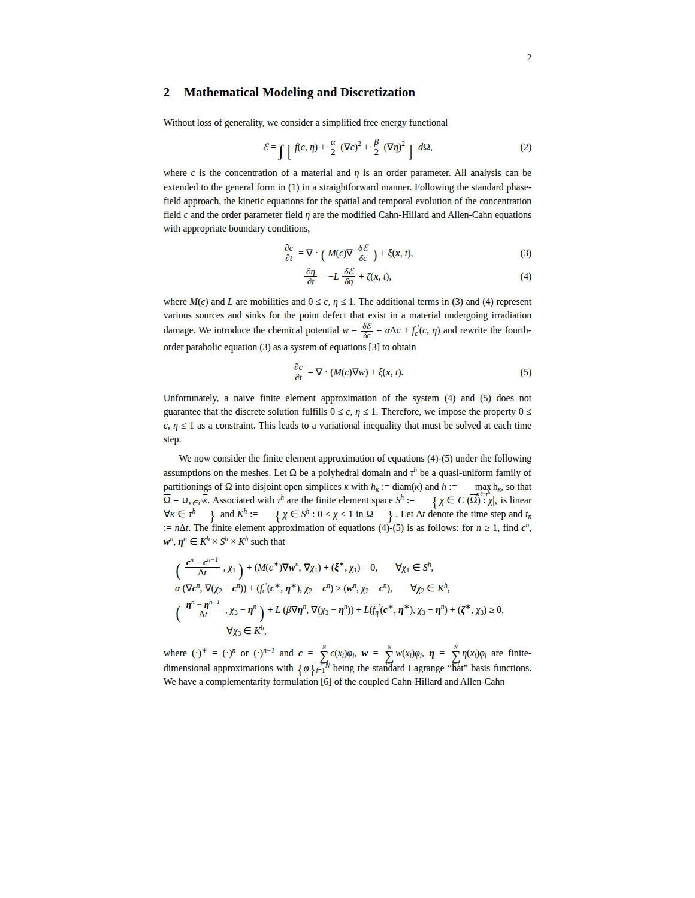2
2 Mathematical Modeling and Discretization
Without loss of generality, we consider a simplified free energy functional
ℰ = ∫ [ f(c, η) + α 2 (∇c)2 + β 2 (∇η)2 ] d Ω,
(2)
where c is the concentration of a material and η is an order parameter. All analysis can be extended to the general form in (1) in a straightforward manner. Following the standard phase-field approach, the kinetic equations for the spatial and temporal evolution of the concentration field c and the order parameter field η are the modified Cahn-Hillard and Allen-Cahn equations with appropriate boundary conditions,
∂c∂t = ∇ · ( M(c)∇ δℰ δc ) + ξ(x, t),
(3)
∂η∂t = −L δℰ δη + ζ(x, t),
(4)
where M(c) and L are mobilities and 0 ≤ c, η ≤ 1. The additional terms in (3) and (4) represent various sources and sinks for the point defect that exist in a material undergoing irradiation damage. We introduce the chemical potential w = δℰ δc = α Δc + fc′(c, η) and rewrite the fourth-order parabolic equation (3) as a system of equations [3] to obtain
∂c∂t = ∇ · (M(c)∇w) + ξ(x, t).
(5)
Unfortunately, a naive finite element approximation of the system (4) and (5) does not guarantee that the discrete solution fulfills 0 ≤ c, η ≤ 1. Therefore, we impose the property 0 ≤ c, η ≤ 1 as a constraint. This leads to a variational inequality that must be solved at each time step.
We now consider the finite element approximation of equations (4)-(5) under the following assumptions on the meshes. Let Ω be a polyhedral domain and τh be a quasi-uniform family of partitionings of Ω into disjoint open simplices κ with hκ := diam(κ) and h := maxκ∈τhhκ, so that Ω = ∪κ∈τhκ. Associated with τh are the finite element space Sh := {χ ∈ C (Ω) : χ|κ is linear ∀κ ∈ τh} and Kh := {χ ∈ Sh : 0 ≤ χ ≤ 1 in Ω}. Let Δt denote the time step and tn := n Δt. The finite element approximation of equations (4)-(5) is as follows: for n ≥ 1, find cn, wn, ηn ∈ Kh × Sh × Kh such that
( cn − cn−1 Δt , χ1 ) + (M(c∗)∇wn, ∇χ1) + (ξ∗, χ1) = 0, ∀χ1 ∈ Sh,
α (∇cn, ∇(χ2 − cn)) + (fc′(c∗, η∗), χ2 − cn) ≥ (wn, χ2 − cn), ∀χ2 ∈ Kh,
( ηn − ηn−1 Δt , χ3 − ηn ) + L (β∇ηn, ∇(χ3 − ηn)) + L(fη′(c∗, η∗), χ3 − ηn) + (ζ∗, χ3) ≥ 0,
∀χ3 ∈ Kh,
where (·)∗ = (·)n or (·)n−1 and c = ∑Ni=1 c(xi)φi, w = ∑Ni=1 w(xi)φi, η = ∑Ni=1 η(xi)φi are finite-dimensional approximations with {φ}i=1N being the standard Lagrange “hat” basis functions. We have a complementarity formulation [6] of the coupled Cahn-Hillard and Allen-Cahn